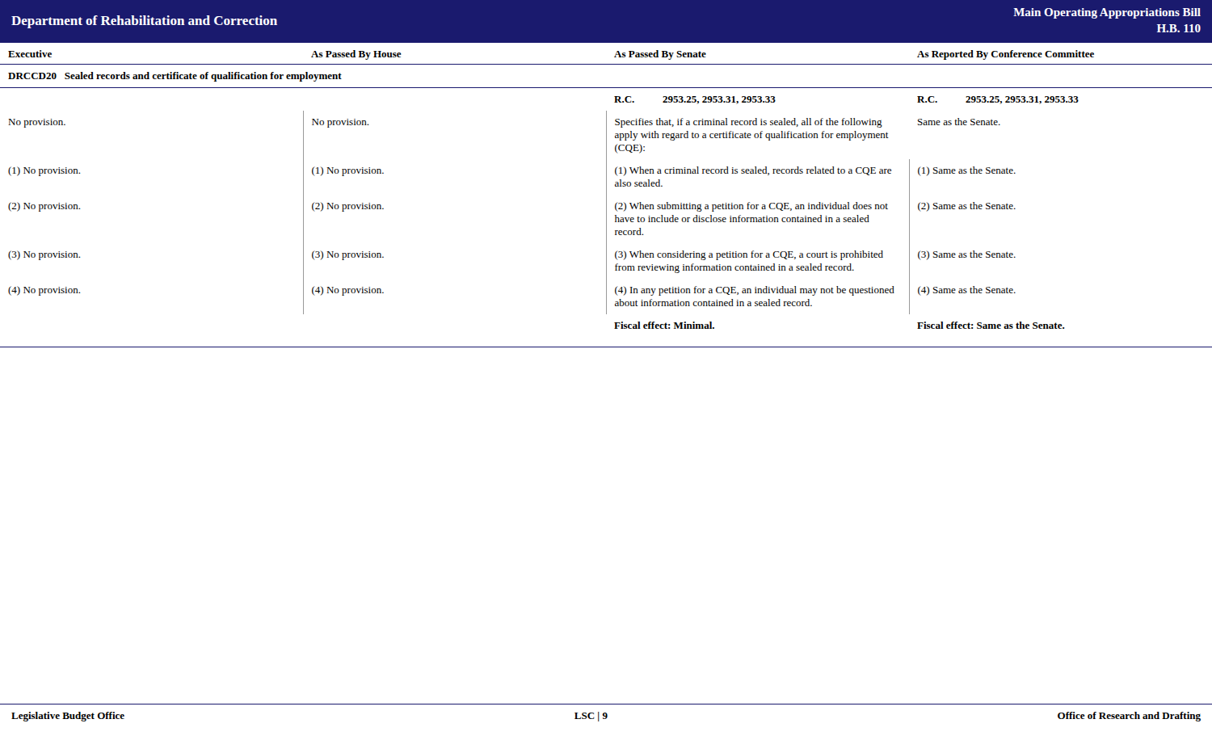Department of Rehabilitation and Correction
Main Operating Appropriations Bill
H.B. 110
| Executive | As Passed By House | As Passed By Senate | As Reported By Conference Committee |
| --- | --- | --- | --- |
| DRCCD20 Sealed records and certificate of qualification for employment |
| | | R.C. 2953.25, 2953.31, 2953.33 | R.C. 2953.25, 2953.31, 2953.33 |
| No provision. | No provision. | Specifies that, if a criminal record is sealed, all of the following apply with regard to a certificate of qualification for employment (CQE): | Same as the Senate. |
| (1) No provision. | (1) No provision. | (1) When a criminal record is sealed, records related to a CQE are also sealed. | (1) Same as the Senate. |
| (2) No provision. | (2) No provision. | (2) When submitting a petition for a CQE, an individual does not have to include or disclose information contained in a sealed record. | (2) Same as the Senate. |
| (3) No provision. | (3) No provision. | (3) When considering a petition for a CQE, a court is prohibited from reviewing information contained in a sealed record. | (3) Same as the Senate. |
| (4) No provision. | (4) No provision. | (4) In any petition for a CQE, an individual may not be questioned about information contained in a sealed record. | (4) Same as the Senate. |
| | | Fiscal effect: Minimal. | Fiscal effect: Same as the Senate. |
Legislative Budget Office
LSC | 9
Office of Research and Drafting